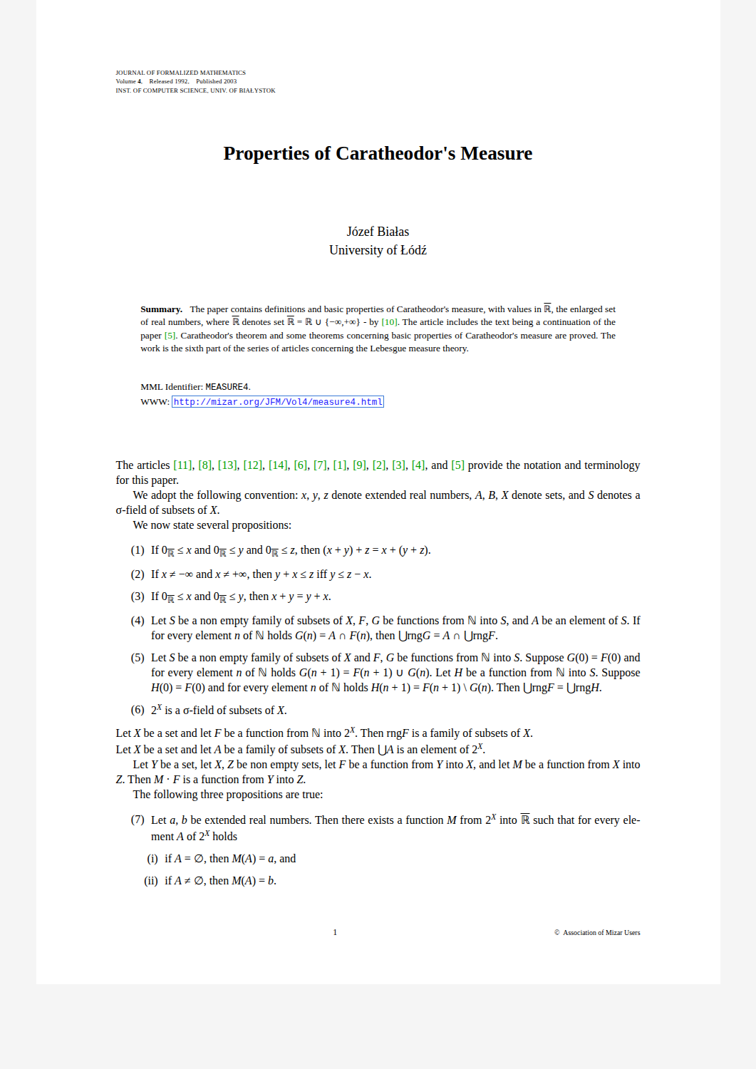Journal of Formalized Mathematics
Volume 4, Released 1992, Published 2003
Inst. of Computer Science, Univ. of Białystok
Properties of Caratheodor's Measure
Józef Białas
University of Łódź
Summary. The paper contains definitions and basic properties of Caratheodor's measure, with values in ℝ, the enlarged set of real numbers, where ℝ denotes set ℝ = ℝ ∪ {−∞,+∞} - by [10]. The article includes the text being a continuation of the paper [5]. Caratheodor's theorem and some theorems concerning basic properties of Caratheodor's measure are proved. The work is the sixth part of the series of articles concerning the Lebesgue measure theory.
MML Identifier: MEASURE4.
WWW: http://mizar.org/JFM/Vol4/measure4.html
The articles [11], [8], [13], [12], [14], [6], [7], [1], [9], [2], [3], [4], and [5] provide the notation and terminology for this paper.
We adopt the following convention: x, y, z denote extended real numbers, A, B, X denote sets, and S denotes a σ-field of subsets of X.
We now state several propositions:
(1) If 0ℝ ≤ x and 0ℝ ≤ y and 0ℝ ≤ z, then (x + y) + z = x + (y + z).
(2) If x ≠ −∞ and x ≠ +∞, then y + x ≤ z iff y ≤ z − x.
(3) If 0ℝ ≤ x and 0ℝ ≤ y, then x + y = y + x.
(4) Let S be a non empty family of subsets of X, F, G be functions from ℕ into S, and A be an element of S. If for every element n of ℕ holds G(n) = A ∩ F(n), then ⋃rngG = A ∩ ⋃rngF.
(5) Let S be a non empty family of subsets of X and F, G be functions from ℕ into S. Suppose G(0) = F(0) and for every element n of ℕ holds G(n + 1) = F(n + 1) ∪ G(n). Let H be a function from ℕ into S. Suppose H(0) = F(0) and for every element n of ℕ holds H(n + 1) = F(n + 1) \ G(n). Then ⋃rngF = ⋃rngH.
(6) 2X is a σ-field of subsets of X.
Let X be a set and let F be a function from ℕ into 2X. Then rngF is a family of subsets of X.
Let X be a set and let A be a family of subsets of X. Then ⋃A is an element of 2X.
Let Y be a set, let X, Z be non empty sets, let F be a function from Y into X, and let M be a function from X into Z. Then M · F is a function from Y into Z.
The following three propositions are true:
(7) Let a, b be extended real numbers. Then there exists a function M from 2X into ℝ such that for every element A of 2X holds
(i) if A = ∅, then M(A) = a, and
(ii) if A ≠ ∅, then M(A) = b.
1 © Association of Mizar Users